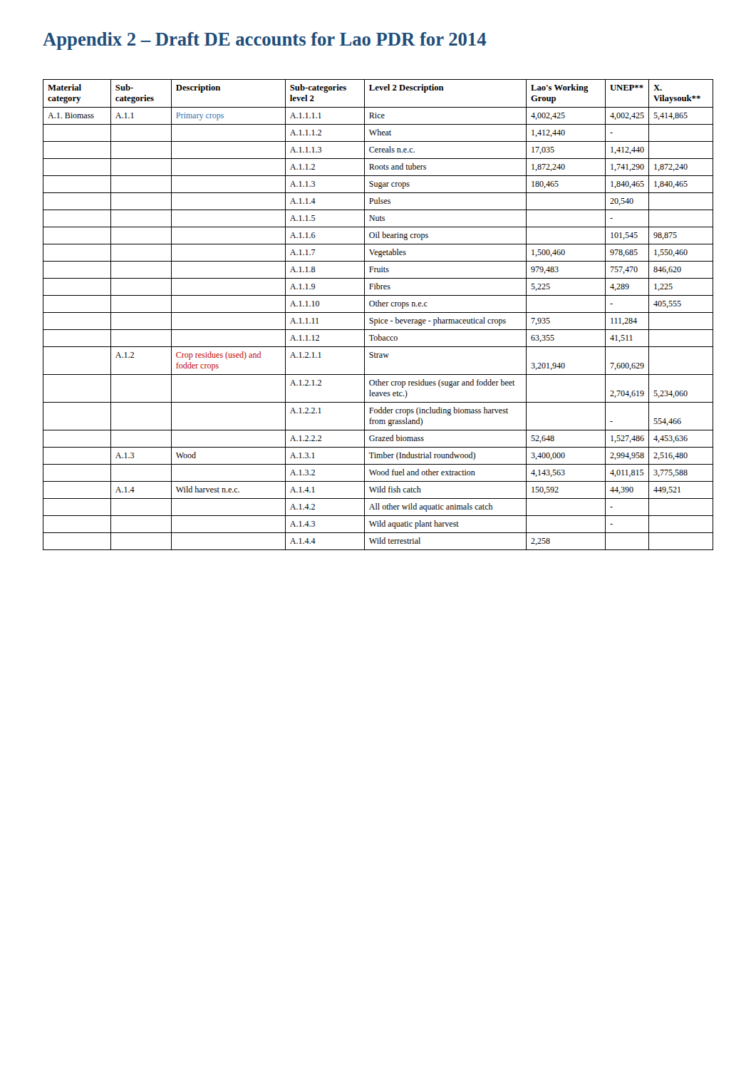Appendix 2 – Draft DE accounts for Lao PDR for 2014
| Material category | Sub-categories | Description | Sub-categories level 2 | Level 2 Description | Lao's Working Group | UNEP** | X. Vilaysouk** |
| --- | --- | --- | --- | --- | --- | --- | --- |
| A.1. Biomass | A.1.1 | Primary crops | A.1.1.1.1 | Rice | 4,002,425 | 4,002,425 | 5,414,865 |
| | | | A.1.1.1.2 | Wheat | 1,412,440 | - | |
| | | | A.1.1.1.3 | Cereals n.e.c. | 17,035 | 1,412,440 | |
| | | | A.1.1.2 | Roots and tubers | 1,872,240 | 1,741,290 | 1,872,240 |
| | | | A.1.1.3 | Sugar crops | 180,465 | 1,840,465 | 1,840,465 |
| | | | A.1.1.4 | Pulses | | 20,540 | |
| | | | A.1.1.5 | Nuts | | - | |
| | | | A.1.1.6 | Oil bearing crops | | 101,545 | 98,875 |
| | | | A.1.1.7 | Vegetables | 1,500,460 | 978,685 | 1,550,460 |
| | | | A.1.1.8 | Fruits | 979,483 | 757,470 | 846,620 |
| | | | A.1.1.9 | Fibres | 5,225 | 4,289 | 1,225 |
| | | | A.1.1.10 | Other crops n.e.c | | - | 405,555 |
| | | | A.1.1.11 | Spice - beverage - pharmaceutical crops | 7,935 | 111,284 | |
| | | | A.1.1.12 | Tobacco | 63,355 | 41,511 | |
| | A.1.2 | Crop residues (used) and fodder crops | A.1.2.1.1 | Straw | 3,201,940 | 7,600,629 | |
| | | | A.1.2.1.2 | Other crop residues (sugar and fodder beet leaves etc.) | | 2,704,619 | 5,234,060 |
| | | | A.1.2.2.1 | Fodder crops (including biomass harvest from grassland) | | - | 554,466 |
| | | | A.1.2.2.2 | Grazed biomass | 52,648 | 1,527,486 | 4,453,636 |
| | A.1.3 | Wood | A.1.3.1 | Timber (Industrial roundwood) | 3,400,000 | 2,994,958 | 2,516,480 |
| | | | A.1.3.2 | Wood fuel and other extraction | 4,143,563 | 4,011,815 | 3,775,588 |
| | A.1.4 | Wild harvest n.e.c. | A.1.4.1 | Wild fish catch | 150,592 | 44,390 | 449,521 |
| | | | A.1.4.2 | All other wild aquatic animals catch | | - | |
| | | | A.1.4.3 | Wild aquatic plant harvest | | - | |
| | | | A.1.4.4 | Wild terrestrial | 2,258 | | |